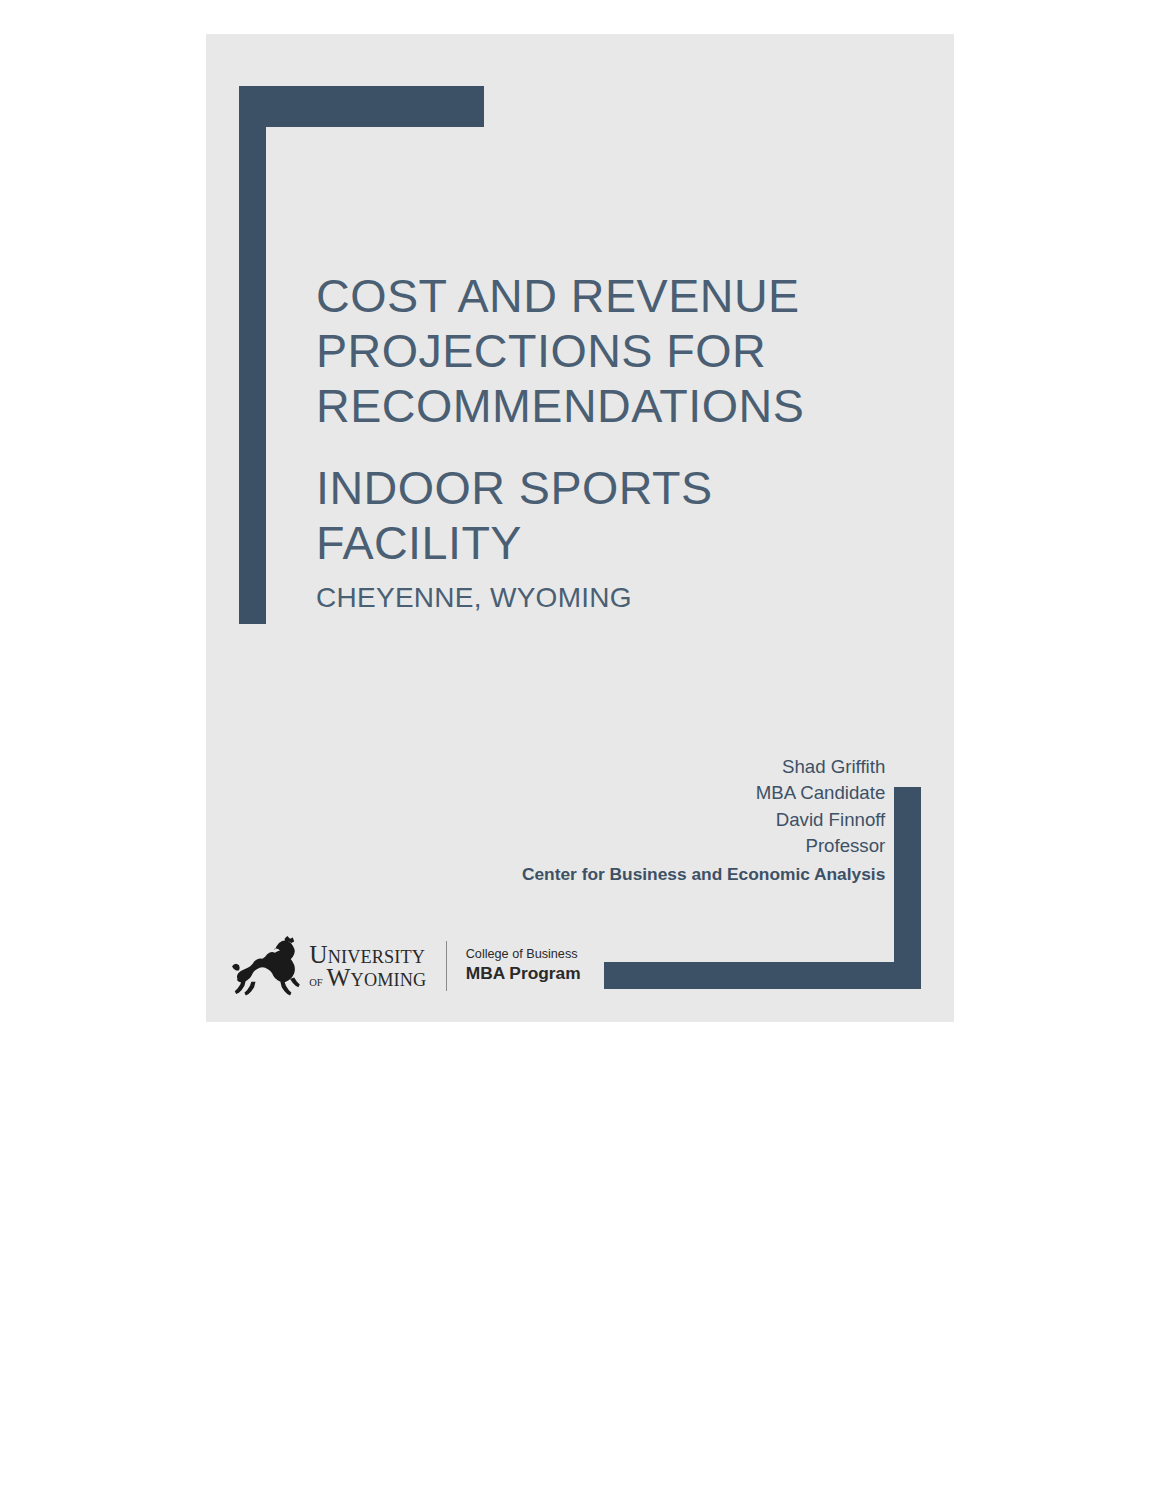COST AND REVENUE PROJECTIONS FOR RECOMMENDATIONS
INDOOR SPORTS FACILITY
CHEYENNE, WYOMING
Shad Griffith
MBA Candidate
David Finnoff
Professor
Center for Business and Economic Analysis
UNIVERSITY
OF WYOMING
College of Business MBA Program